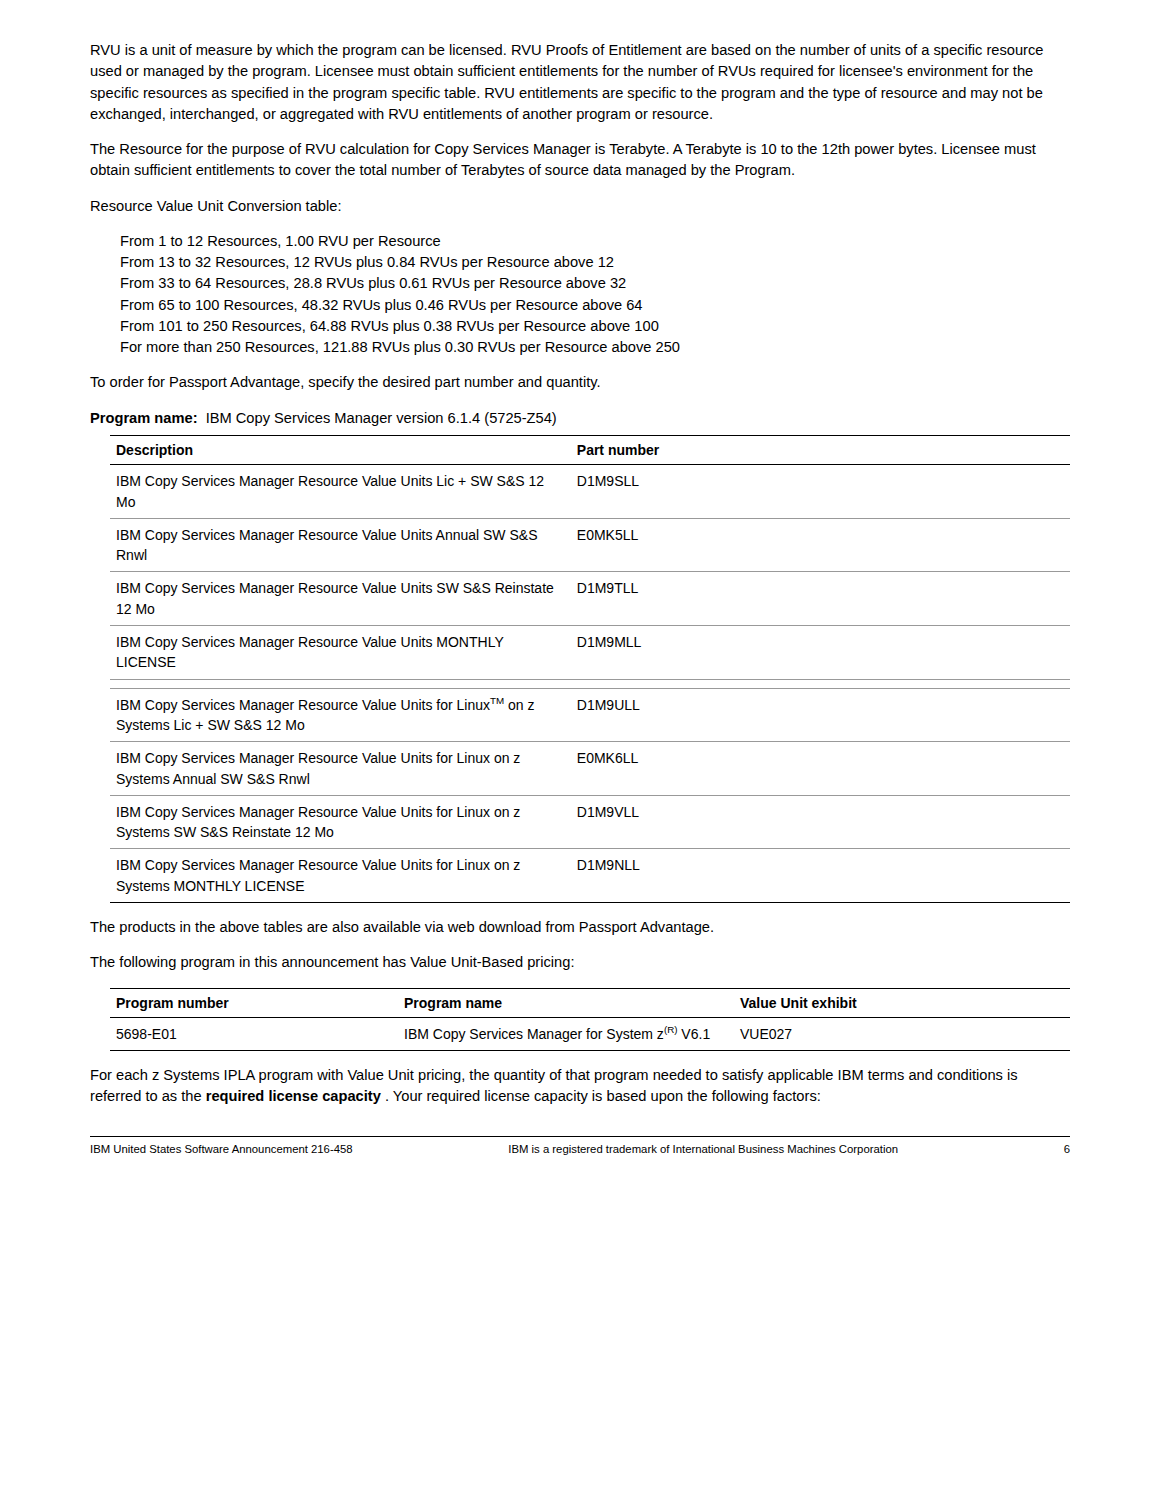RVU is a unit of measure by which the program can be licensed. RVU Proofs of Entitlement are based on the number of units of a specific resource used or managed by the program. Licensee must obtain sufficient entitlements for the number of RVUs required for licensee's environment for the specific resources as specified in the program specific table. RVU entitlements are specific to the program and the type of resource and may not be exchanged, interchanged, or aggregated with RVU entitlements of another program or resource.
The Resource for the purpose of RVU calculation for Copy Services Manager is Terabyte. A Terabyte is 10 to the 12th power bytes. Licensee must obtain sufficient entitlements to cover the total number of Terabytes of source data managed by the Program.
Resource Value Unit Conversion table:
From 1 to 12 Resources, 1.00 RVU per Resource
From 13 to 32 Resources, 12 RVUs plus 0.84 RVUs per Resource above 12
From 33 to 64 Resources, 28.8 RVUs plus 0.61 RVUs per Resource above 32
From 65 to 100 Resources, 48.32 RVUs plus 0.46 RVUs per Resource above 64
From 101 to 250 Resources, 64.88 RVUs plus 0.38 RVUs per Resource above 100
For more than 250 Resources, 121.88 RVUs plus 0.30 RVUs per Resource above 250
To order for Passport Advantage, specify the desired part number and quantity.
Program name: IBM Copy Services Manager version 6.1.4 (5725-Z54)
| Description | Part number |
| --- | --- |
| IBM Copy Services Manager Resource Value Units Lic + SW S&S 12 Mo | D1M9SLL |
| IBM Copy Services Manager Resource Value Units Annual SW S&S Rnwl | E0MK5LL |
| IBM Copy Services Manager Resource Value Units SW S&S Reinstate 12 Mo | D1M9TLL |
| IBM Copy Services Manager Resource Value Units MONTHLY LICENSE | D1M9MLL |
| IBM Copy Services Manager Resource Value Units for Linux TM on z Systems Lic + SW S&S 12 Mo | D1M9ULL |
| IBM Copy Services Manager Resource Value Units for Linux on z Systems Annual SW S&S Rnwl | E0MK6LL |
| IBM Copy Services Manager Resource Value Units for Linux on z Systems SW S&S Reinstate 12 Mo | D1M9VLL |
| IBM Copy Services Manager Resource Value Units for Linux on z Systems MONTHLY LICENSE | D1M9NLL |
The products in the above tables are also available via web download from Passport Advantage.
The following program in this announcement has Value Unit-Based pricing:
| Program number | Program name | Value Unit exhibit |
| --- | --- | --- |
| 5698-E01 | IBM Copy Services Manager for System z (R) V6.1 | VUE027 |
For each z Systems IPLA program with Value Unit pricing, the quantity of that program needed to satisfy applicable IBM terms and conditions is referred to as the required license capacity . Your required license capacity is based upon the following factors:
IBM United States Software Announcement 216-458 IBM is a registered trademark of International Business Machines Corporation 6